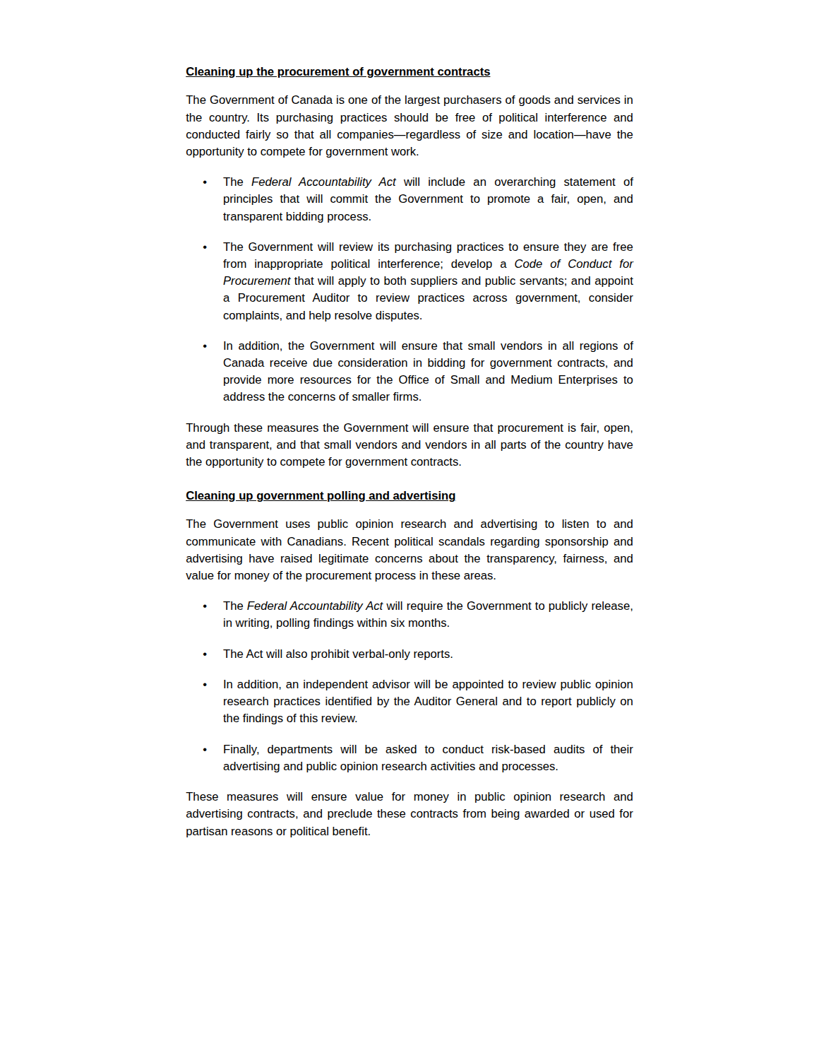Cleaning up the procurement of government contracts
The Government of Canada is one of the largest purchasers of goods and services in the country. Its purchasing practices should be free of political interference and conducted fairly so that all companies—regardless of size and location—have the opportunity to compete for government work.
The Federal Accountability Act will include an overarching statement of principles that will commit the Government to promote a fair, open, and transparent bidding process.
The Government will review its purchasing practices to ensure they are free from inappropriate political interference; develop a Code of Conduct for Procurement that will apply to both suppliers and public servants; and appoint a Procurement Auditor to review practices across government, consider complaints, and help resolve disputes.
In addition, the Government will ensure that small vendors in all regions of Canada receive due consideration in bidding for government contracts, and provide more resources for the Office of Small and Medium Enterprises to address the concerns of smaller firms.
Through these measures the Government will ensure that procurement is fair, open, and transparent, and that small vendors and vendors in all parts of the country have the opportunity to compete for government contracts.
Cleaning up government polling and advertising
The Government uses public opinion research and advertising to listen to and communicate with Canadians. Recent political scandals regarding sponsorship and advertising have raised legitimate concerns about the transparency, fairness, and value for money of the procurement process in these areas.
The Federal Accountability Act will require the Government to publicly release, in writing, polling findings within six months.
The Act will also prohibit verbal-only reports.
In addition, an independent advisor will be appointed to review public opinion research practices identified by the Auditor General and to report publicly on the findings of this review.
Finally, departments will be asked to conduct risk-based audits of their advertising and public opinion research activities and processes.
These measures will ensure value for money in public opinion research and advertising contracts, and preclude these contracts from being awarded or used for partisan reasons or political benefit.